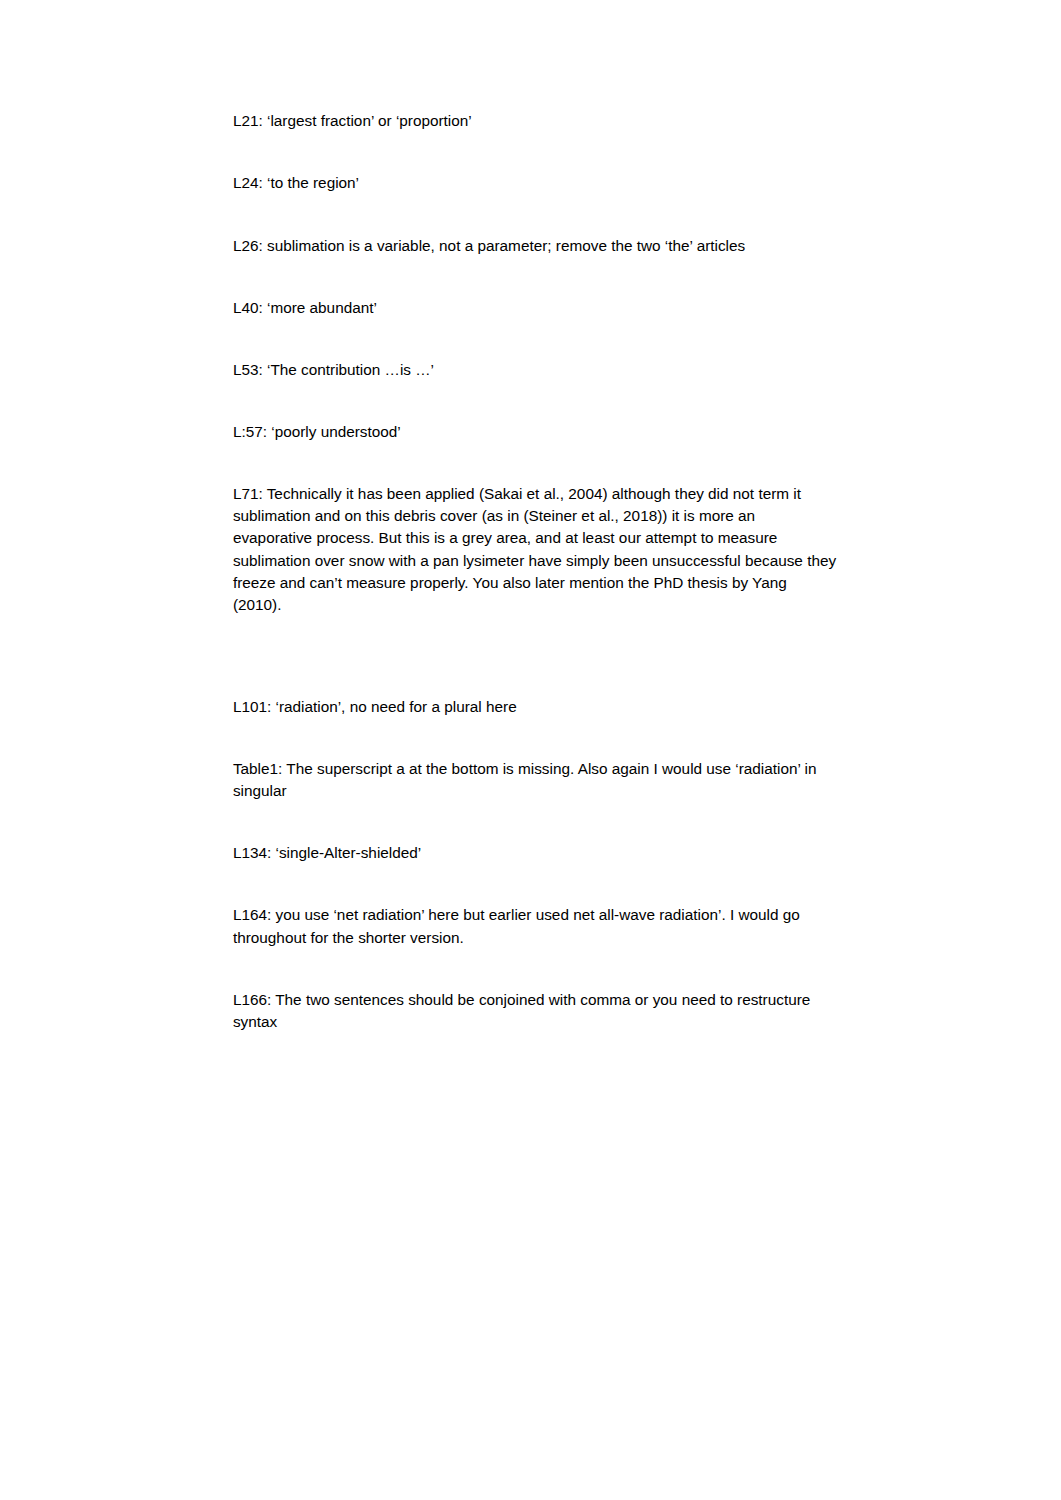L21: ‘largest fraction’ or ‘proportion’
L24: ‘to the region’
L26: sublimation is a variable, not a parameter; remove the two ‘the’ articles
L40: ‘more abundant’
L53: ‘The contribution …is …’
L:57: ‘poorly understood’
L71: Technically it has been applied (Sakai et al., 2004) although they did not term it sublimation and on this debris cover (as in (Steiner et al., 2018)) it is more an evaporative process. But this is a grey area, and at least our attempt to measure sublimation over snow with a pan lysimeter have simply been unsuccessful because they freeze and can’t measure properly. You also later mention the PhD thesis by Yang (2010).
L101: ‘radiation’, no need for a plural here
Table1: The superscript a at the bottom is missing. Also again I would use ‘radiation’ in singular
L134: ‘single-Alter-shielded’
L164: you use ‘net radiation’ here but earlier used net all-wave radiation’. I would go throughout for the shorter version.
L166: The two sentences should be conjoined with comma or you need to restructure syntax